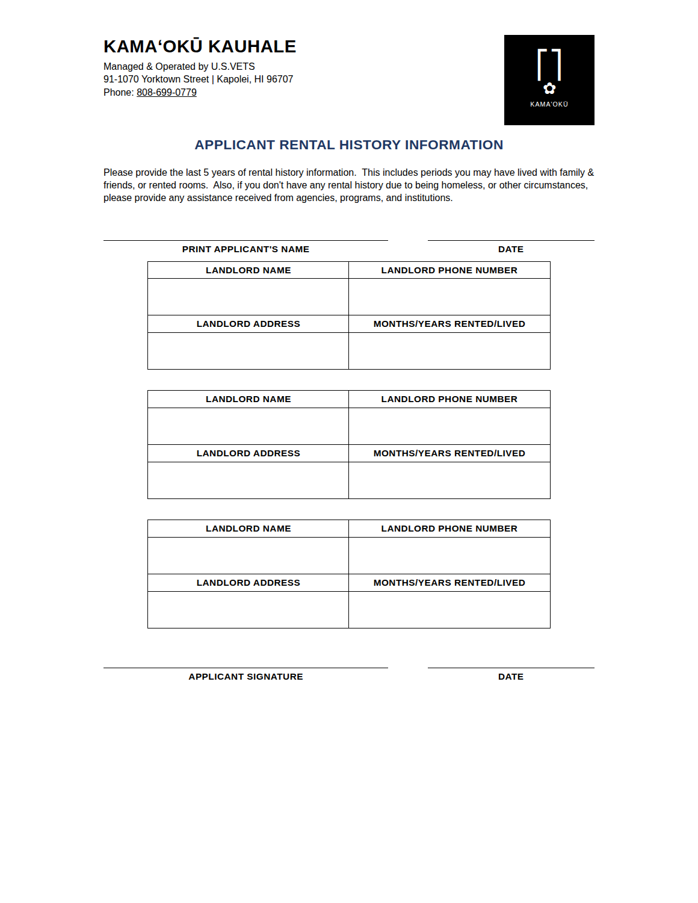⎡⎤
✿
KAMA'OKŪ
KAMAʻOKŪ KAUHALE
Managed & Operated by U.S.VETS
91-1070 Yorktown Street | Kapolei, HI 96707
Phone: 808-699-0779
APPLICANT RENTAL HISTORY INFORMATION
Please provide the last 5 years of rental history information. This includes periods you may have lived with family & friends, or rented rooms. Also, if you don't have any rental history due to being homeless, or other circumstances, please provide any assistance received from agencies, programs, and institutions.
PRINT APPLICANT'S NAME
DATE
| LANDLORD NAME | LANDLORD PHONE NUMBER |
| --- | --- |
| LANDLORD ADDRESS | MONTHS/YEARS RENTED/LIVED |
| LANDLORD NAME | LANDLORD PHONE NUMBER |
| --- | --- |
| LANDLORD ADDRESS | MONTHS/YEARS RENTED/LIVED |
| LANDLORD NAME | LANDLORD PHONE NUMBER |
| --- | --- |
| LANDLORD ADDRESS | MONTHS/YEARS RENTED/LIVED |
APPLICANT SIGNATURE
DATE